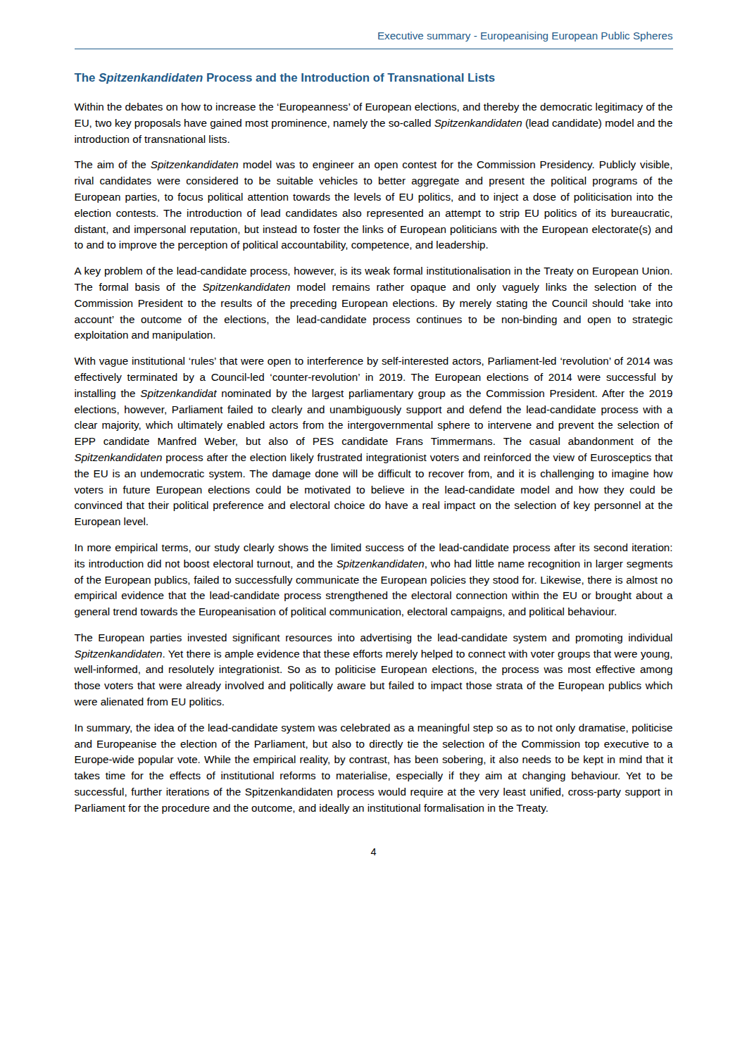Executive summary - Europeanising European Public Spheres
The Spitzenkandidaten Process and the Introduction of Transnational Lists
Within the debates on how to increase the ‘Europeanness’ of European elections, and thereby the democratic legitimacy of the EU, two key proposals have gained most prominence, namely the so-called Spitzenkandidaten (lead candidate) model and the introduction of transnational lists.
The aim of the Spitzenkandidaten model was to engineer an open contest for the Commission Presidency. Publicly visible, rival candidates were considered to be suitable vehicles to better aggregate and present the political programs of the European parties, to focus political attention towards the levels of EU politics, and to inject a dose of politicisation into the election contests. The introduction of lead candidates also represented an attempt to strip EU politics of its bureaucratic, distant, and impersonal reputation, but instead to foster the links of European politicians with the European electorate(s) and to and to improve the perception of political accountability, competence, and leadership.
A key problem of the lead-candidate process, however, is its weak formal institutionalisation in the Treaty on European Union. The formal basis of the Spitzenkandidaten model remains rather opaque and only vaguely links the selection of the Commission President to the results of the preceding European elections. By merely stating the Council should ‘take into account’ the outcome of the elections, the lead-candidate process continues to be non-binding and open to strategic exploitation and manipulation.
With vague institutional ‘rules’ that were open to interference by self-interested actors, Parliament-led ‘revolution’ of 2014 was effectively terminated by a Council-led ‘counter-revolution’ in 2019. The European elections of 2014 were successful by installing the Spitzenkandidat nominated by the largest parliamentary group as the Commission President. After the 2019 elections, however, Parliament failed to clearly and unambiguously support and defend the lead-candidate process with a clear majority, which ultimately enabled actors from the intergovernmental sphere to intervene and prevent the selection of EPP candidate Manfred Weber, but also of PES candidate Frans Timmermans. The casual abandonment of the Spitzenkandidaten process after the election likely frustrated integrationist voters and reinforced the view of Eurosceptics that the EU is an undemocratic system. The damage done will be difficult to recover from, and it is challenging to imagine how voters in future European elections could be motivated to believe in the lead-candidate model and how they could be convinced that their political preference and electoral choice do have a real impact on the selection of key personnel at the European level.
In more empirical terms, our study clearly shows the limited success of the lead-candidate process after its second iteration: its introduction did not boost electoral turnout, and the Spitzenkandidaten, who had little name recognition in larger segments of the European publics, failed to successfully communicate the European policies they stood for. Likewise, there is almost no empirical evidence that the lead-candidate process strengthened the electoral connection within the EU or brought about a general trend towards the Europeanisation of political communication, electoral campaigns, and political behaviour.
The European parties invested significant resources into advertising the lead-candidate system and promoting individual Spitzenkandidaten. Yet there is ample evidence that these efforts merely helped to connect with voter groups that were young, well-informed, and resolutely integrationist. So as to politicise European elections, the process was most effective among those voters that were already involved and politically aware but failed to impact those strata of the European publics which were alienated from EU politics.
In summary, the idea of the lead-candidate system was celebrated as a meaningful step so as to not only dramatise, politicise and Europeanise the election of the Parliament, but also to directly tie the selection of the Commission top executive to a Europe-wide popular vote. While the empirical reality, by contrast, has been sobering, it also needs to be kept in mind that it takes time for the effects of institutional reforms to materialise, especially if they aim at changing behaviour. Yet to be successful, further iterations of the Spitzenkandidaten process would require at the very least unified, cross-party support in Parliament for the procedure and the outcome, and ideally an institutional formalisation in the Treaty.
4